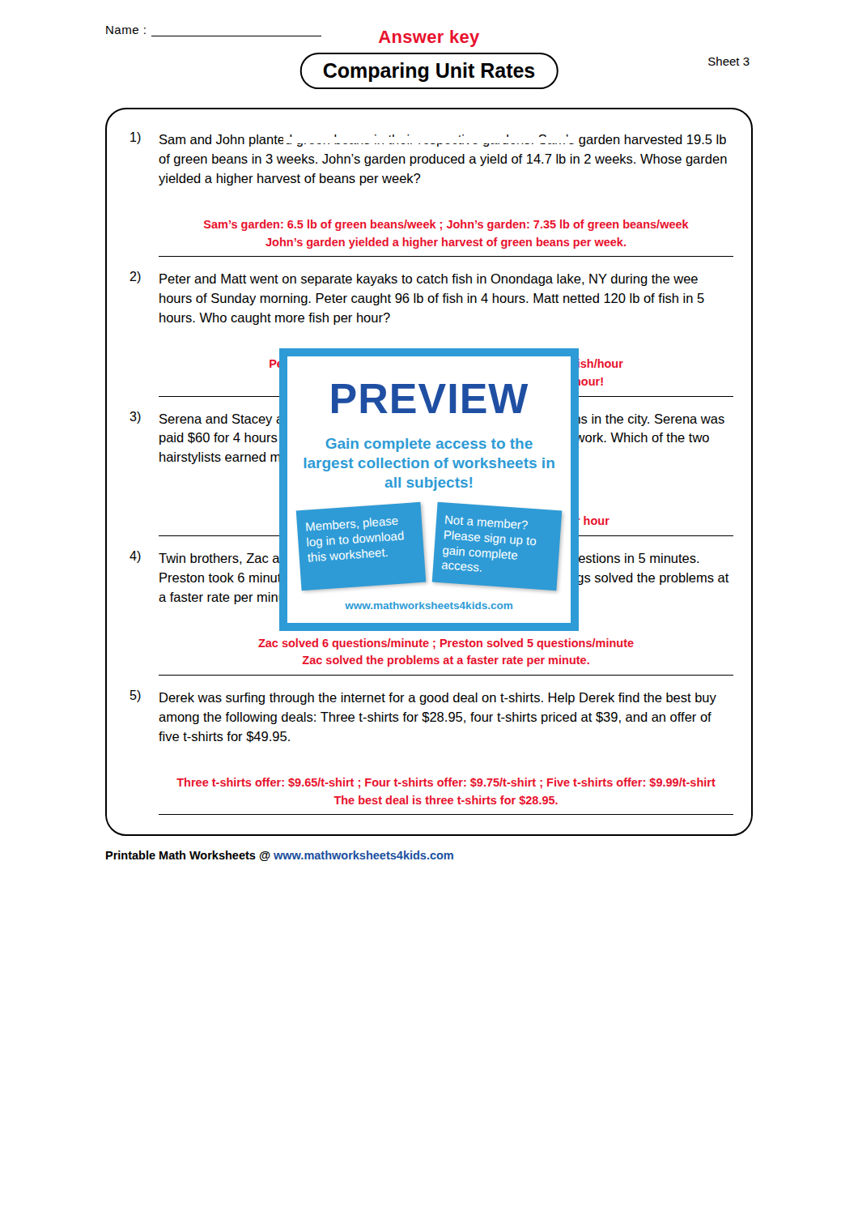Name :
Answer key
Sheet 3
Comparing Unit Rates
Sam and John planted green beans in their respective gardens. Sam’s garden harvested 19.5 lb of green beans in 3 weeks. John’s garden produced a yield of 14.7 lb in 2 weeks. Whose garden yielded a higher harvest of beans per week?
Sam’s garden: 6.5 lb of green beans/week ; John’s garden: 7.35 lb of green beans/week John’s garden yielded a higher harvest of green beans per week.
Peter and Matt went on separate kayaks to catch fish in Onondaga lake, NY during the wee hours of Sunday morning. Peter caught 96 lb of fish in 4 hours. Matt netted 120 lb of fish in 5 hours. Who caught more fish per hour?
Peter’s catch: 24 lb of fish/hour ; Matt’s catch: 24 lb of fish/hour Peter and Matt caught the same amount of fish per hour!
Serena and Stacey are hairstylists working in two different beauty salons in the city. Serena was paid $60 for 4 hours of work, while Stacey was paid $75 for 5 hours of work. Which of the two hairstylists earned more per hour?
Serena: $15/hour ; Stacey: $15/hour Both Serena and Stacey earned the same amount per hour
Twin brothers, Zac and Preston, took a math quiz. Zac answered 30 questions in 5 minutes. Preston took 6 minutes to answer 30 questions. Which of the two siblings solved the problems at a faster rate per minute?
Zac solved 6 questions/minute ; Preston solved 5 questions/minute Zac solved the problems at a faster rate per minute.
Derek was surfing through the internet for a good deal on t-shirts. Help Derek find the best buy among the following deals: Three t-shirts for $28.95, four t-shirts priced at $39, and an offer of five t-shirts for $49.95.
Three t-shirts offer: $9.65/t-shirt ; Four t-shirts offer: $9.75/t-shirt ; Five t-shirts offer: $9.99/t-shirt The best deal is three t-shirts for $28.95.
Printable Math Worksheets @ www.mathworksheets4kids.com
PREVIEW
Gain complete access to the largest collection of worksheets in all subjects!
Members, please log in to download this worksheet.
Not a member? Please sign up to gain complete access.
www.mathworksheets4kids.com